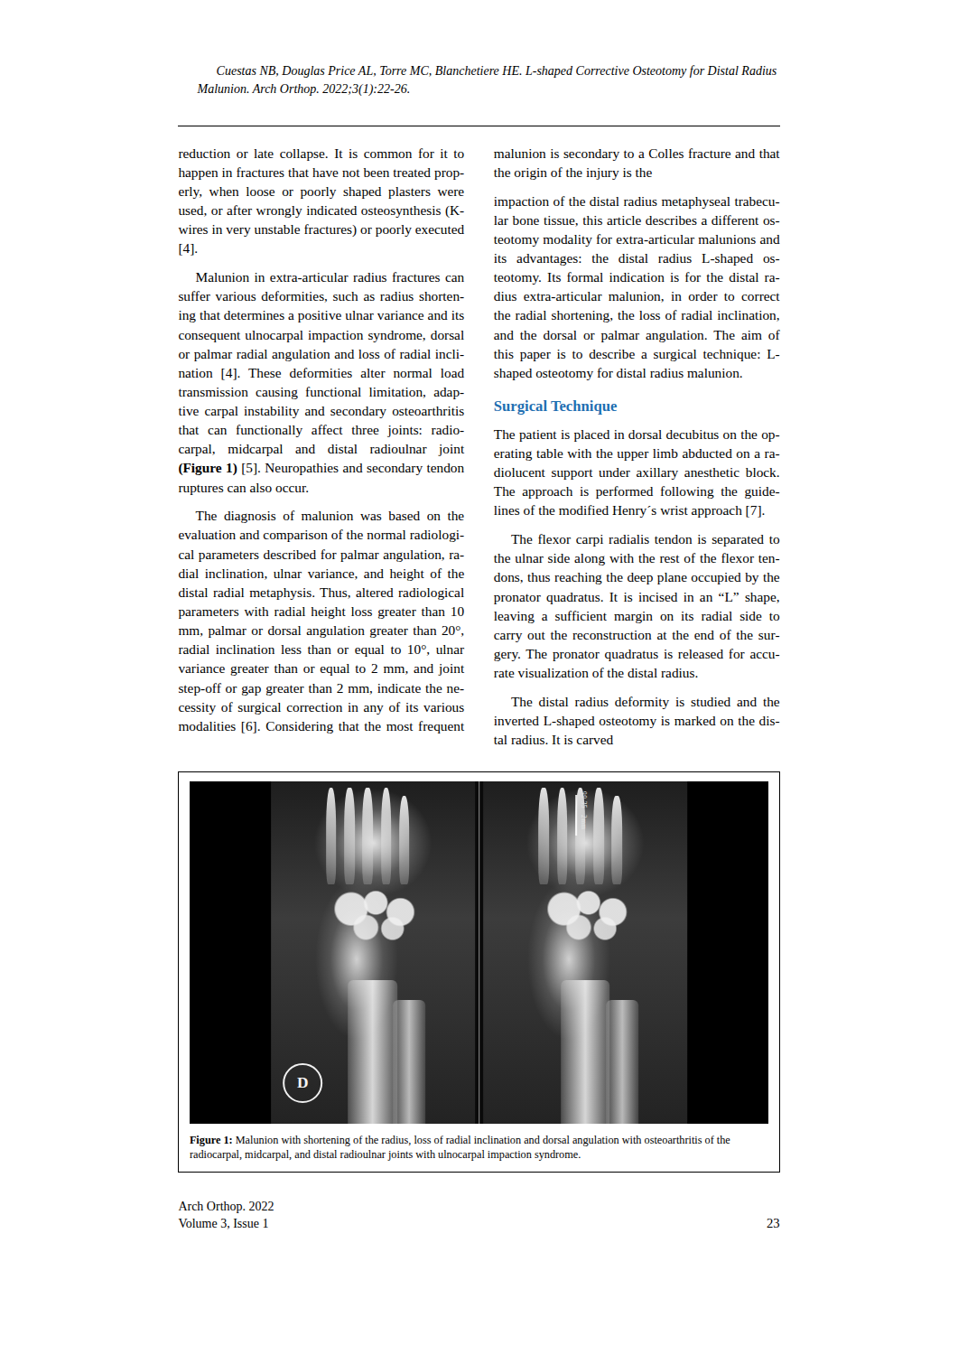Cuestas NB, Douglas Price AL, Torre MC, Blanchetiere HE. L-shaped Corrective Osteotomy for Distal Radius Malunion. Arch Orthop. 2022;3(1):22-26.
reduction or late collapse. It is common for it to happen in fractures that have not been treated properly, when loose or poorly shaped plasters were used, or after wrongly indicated osteosynthesis (K-wires in very unstable fractures) or poorly executed [4].
Malunion in extra-articular radius fractures can suffer various deformities, such as radius shortening that determines a positive ulnar variance and its consequent ulnocarpal impaction syndrome, dorsal or palmar radial angulation and loss of radial inclination [4]. These deformities alter normal load transmission causing functional limitation, adaptive carpal instability and secondary osteoarthritis that can functionally affect three joints: radiocarpal, midcarpal and distal radioulnar joint (Figure 1) [5]. Neuropathies and secondary tendon ruptures can also occur.
The diagnosis of malunion was based on the evaluation and comparison of the normal radiological parameters described for palmar angulation, radial inclination, ulnar variance, and height of the distal radial metaphysis. Thus, altered radiological parameters with radial height loss greater than 10 mm, palmar or dorsal angulation greater than 20°, radial inclination less than or equal to 10°, ulnar variance greater than or equal to 2 mm, and joint step-off or gap greater than 2 mm, indicate the necessity of surgical correction in any of its various modalities [6]. Considering that the most frequent malunion is secondary to a Colles fracture and that the origin of the injury is the
impaction of the distal radius metaphyseal trabecular bone tissue, this article describes a different osteotomy modality for extra-articular malunions and its advantages: the distal radius L-shaped osteotomy. Its formal indication is for the distal radius extra-articular malunion, in order to correct the radial shortening, the loss of radial inclination, and the dorsal or palmar angulation. The aim of this paper is to describe a surgical technique: L-shaped osteotomy for distal radius malunion.
Surgical Technique
The patient is placed in dorsal decubitus on the operating table with the upper limb abducted on a radiolucent support under axillary anesthetic block. The approach is performed following the guidelines of the modified Henry´s wrist approach [7].
The flexor carpi radialis tendon is separated to the ulnar side along with the rest of the flexor tendons, thus reaching the deep plane occupied by the pronator quadratus. It is incised in an “L” shape, leaving a sufficient margin on its radial side to carry out the reconstruction at the end of the surgery. The pronator quadratus is released for accurate visualization of the distal radius.
The distal radius deformity is studied and the inverted L-shaped osteotomy is marked on the distal radius. It is carved
D
99 35 2mm
Figure 1: Malunion with shortening of the radius, loss of radial inclination and dorsal angulation with osteoarthritis of the radiocarpal, midcarpal, and distal radioulnar joints with ulnocarpal impaction syndrome.
Arch Orthop. 2022
Volume 3, Issue 1 23